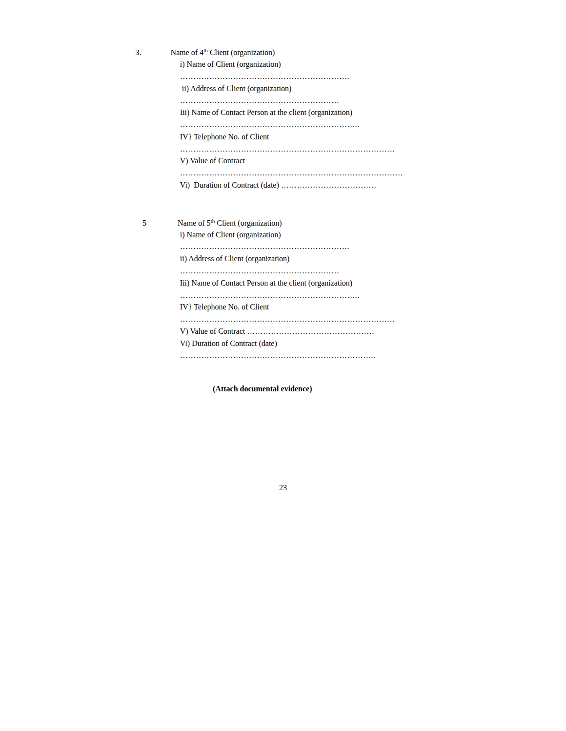3.
Name of 4th Client (organization)
i) Name of Client (organization)
……………………………………………………….
ii) Address of Client (organization)
……………………………………………………
Iii) Name of Contact Person at the client (organization)
…………………………………………………………..
IV} Telephone No. of Client
………………………………………………………………………
V) Value of Contract
…………………………………………………………………………
Vi) Duration of Contract (date) ………………………………
5
Name of 5th Client (organization)
i) Name of Client (organization)
……………………………………………………….
ii) Address of Client (organization)
……………………………………………………
Iii) Name of Contact Person at the client (organization)
…………………………………………………………..
IV} Telephone No. of Client
………………………………………………………………………
V) Value of Contract …………………………………………
Vi) Duration of Contract (date)
………………………………………………………………..
(Attach documental evidence)
23